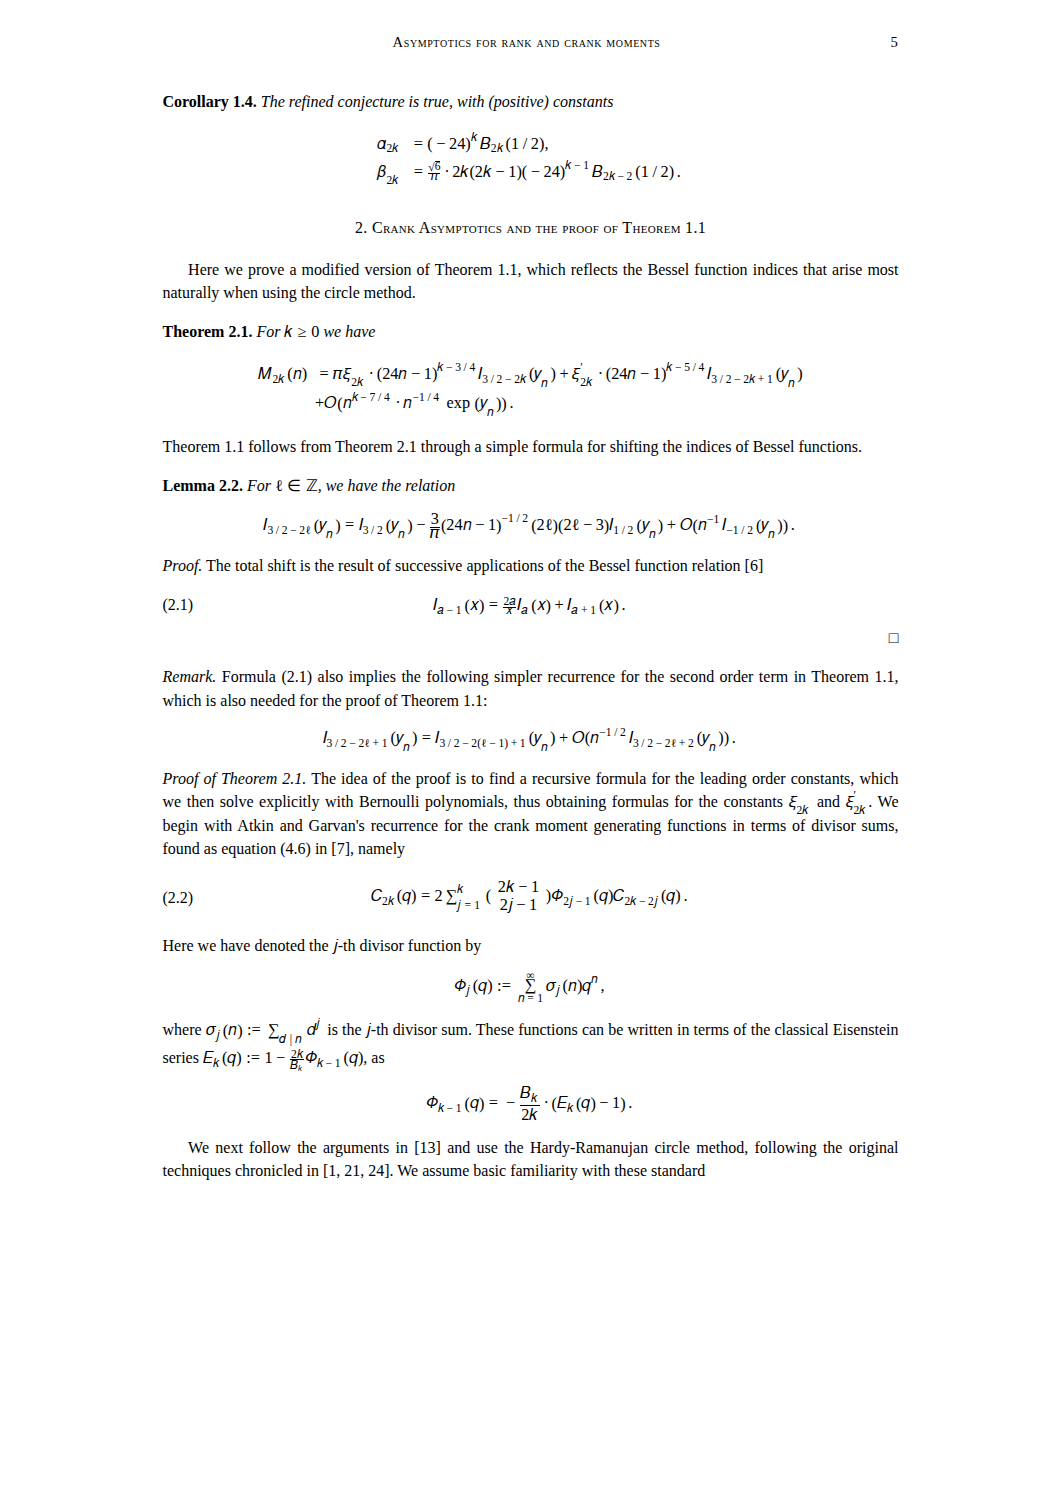Asymptotics for rank and crank moments 5
Corollary 1.4. The refined conjecture is true, with (positive) constants
α2k =(−24)k B2k (1/2),
β2k = 6π ·2k(2k−1) (−24)k−1 B2k−2 (1/2).
2. Crank Asymptotics and the proof of Theorem 1.1
Here we prove a modified version of Theorem 1.1, which reflects the Bessel function indices that arise most naturally when using the circle method.
Theorem 2.1. For k≥0 we have
M2k(n) =πξ2k· (24n−1)k−3/4 I3/2−2k (yn) + ξ2k′· (24n−1)k−5/4 I3/2−2k+1 (yn)
+O( nk−7/4 · n−1/4 exp(yn) ).
Theorem 1.1 follows from Theorem 2.1 through a simple formula for shifting the indices of Bessel functions.
Lemma 2.2. For ℓ∈ℤ, we have the relation
I3/2−2ℓ (yn) = I3/2 (yn) − 3π (24n−1)−1/2 (2ℓ)(2ℓ−3) I1/2 (yn) + O( n−1 I−1/2 (yn) ).
Proof. The total shift is the result of successive applications of the Bessel function relation [6]
(2.1) Ia−1(x) = 2ax Ia(x) + Ia+1(x).
□
Remark. Formula (2.1) also implies the following simpler recurrence for the second order term in Theorem 1.1, which is also needed for the proof of Theorem 1.1:
I3/2−2ℓ+1 (yn) = I3/2−2(ℓ−1)+1 (yn) + O( n−1/2 I3/2−2ℓ+2 (yn) ).
Proof of Theorem 2.1. The idea of the proof is to find a recursive formula for the leading order constants, which we then solve explicitly with Bernoulli polynomials, thus obtaining formulas for the constants ξ2k and ξ2k′. We begin with Atkin and Garvan's recurrence for the crank moment generating functions in terms of divisor sums, found as equation (4.6) in [7], namely
(2.2) C2k(q) = 2 ∑j=1k (2k−12j−1) Φ2j−1(q) C2k−2j(q).
Here we have denoted the j-th divisor function by
Φj(q) := ∑n=1∞ σj(n) qn,
where σj(n):=∑d|ndj is the j-th divisor sum. These functions can be written in terms of the classical Eisenstein series Ek(q):=1−2kBkΦk−1(q), as
Φk−1(q) = − Bk2k · (Ek(q)−1).
We next follow the arguments in [13] and use the Hardy-Ramanujan circle method, following the original techniques chronicled in [1, 21, 24]. We assume basic familiarity with these standard